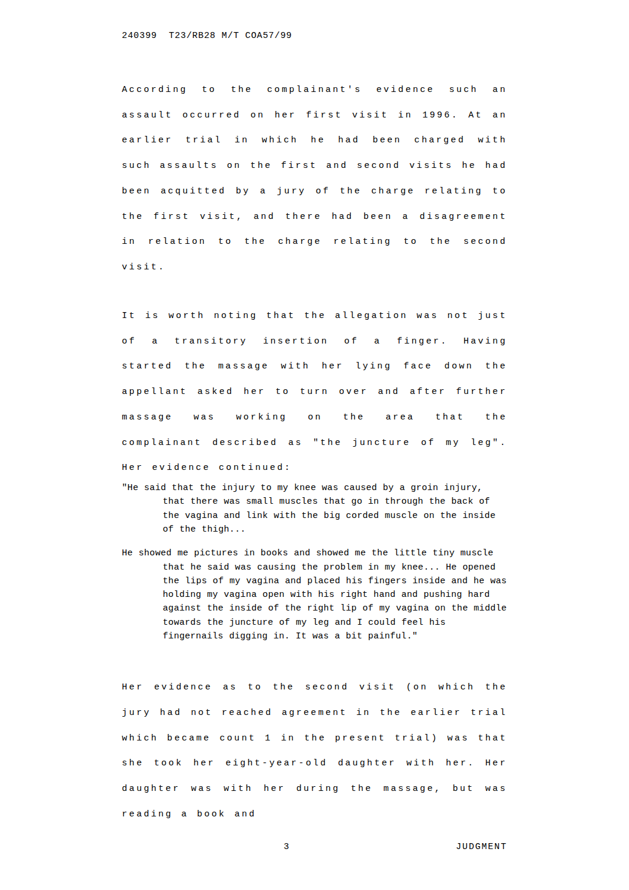240399 T23/RB28 M/T COA57/99
According to the complainant's evidence such an assault occurred on her first visit in 1996. At an earlier trial in which he had been charged with such assaults on the first and second visits he had been acquitted by a jury of the charge relating to the first visit, and there had been a disagreement in relation to the charge relating to the second visit.
It is worth noting that the allegation was not just of a transitory insertion of a finger. Having started the massage with her lying face down the appellant asked her to turn over and after further massage was working on the area that the complainant described as "the juncture of my leg". Her evidence continued:
"He said that the injury to my knee was caused by a groin injury, that there was small muscles that go in through the back of the vagina and link with the big corded muscle on the inside of the thigh...
He showed me pictures in books and showed me the little tiny muscle that he said was causing the problem in my knee... He opened the lips of my vagina and placed his fingers inside and he was holding my vagina open with his right hand and pushing hard against the inside of the right lip of my vagina on the middle towards the juncture of my leg and I could feel his fingernails digging in. It was a bit painful."
Her evidence as to the second visit (on which the jury had not reached agreement in the earlier trial which became count 1 in the present trial) was that she took her eight-year-old daughter with her. Her daughter was with her during the massage, but was reading a book and
3 JUDGMENT